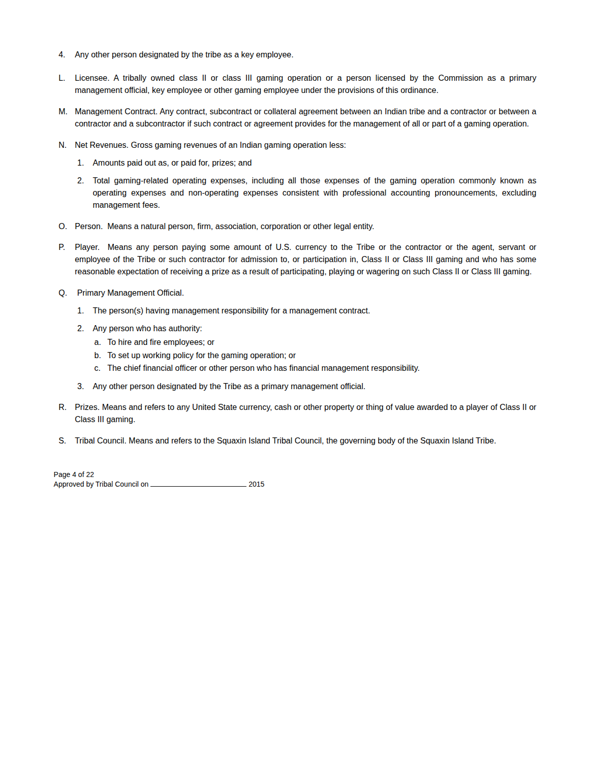4. Any other person designated by the tribe as a key employee.
L. Licensee. A tribally owned class II or class III gaming operation or a person licensed by the Commission as a primary management official, key employee or other gaming employee under the provisions of this ordinance.
M. Management Contract. Any contract, subcontract or collateral agreement between an Indian tribe and a contractor or between a contractor and a subcontractor if such contract or agreement provides for the management of all or part of a gaming operation.
N. Net Revenues. Gross gaming revenues of an Indian gaming operation less:
1. Amounts paid out as, or paid for, prizes; and
2. Total gaming-related operating expenses, including all those expenses of the gaming operation commonly known as operating expenses and non-operating expenses consistent with professional accounting pronouncements, excluding management fees.
O. Person. Means a natural person, firm, association, corporation or other legal entity.
P. Player. Means any person paying some amount of U.S. currency to the Tribe or the contractor or the agent, servant or employee of the Tribe or such contractor for admission to, or participation in, Class II or Class III gaming and who has some reasonable expectation of receiving a prize as a result of participating, playing or wagering on such Class II or Class III gaming.
Q. Primary Management Official.
1. The person(s) having management responsibility for a management contract.
2. Any person who has authority:
a. To hire and fire employees; or
b. To set up working policy for the gaming operation; or
c. The chief financial officer or other person who has financial management responsibility.
3. Any other person designated by the Tribe as a primary management official.
R. Prizes. Means and refers to any United State currency, cash or other property or thing of value awarded to a player of Class II or Class III gaming.
S. Tribal Council. Means and refers to the Squaxin Island Tribal Council, the governing body of the Squaxin Island Tribe.
Page 4 of 22
Approved by Tribal Council on 2015